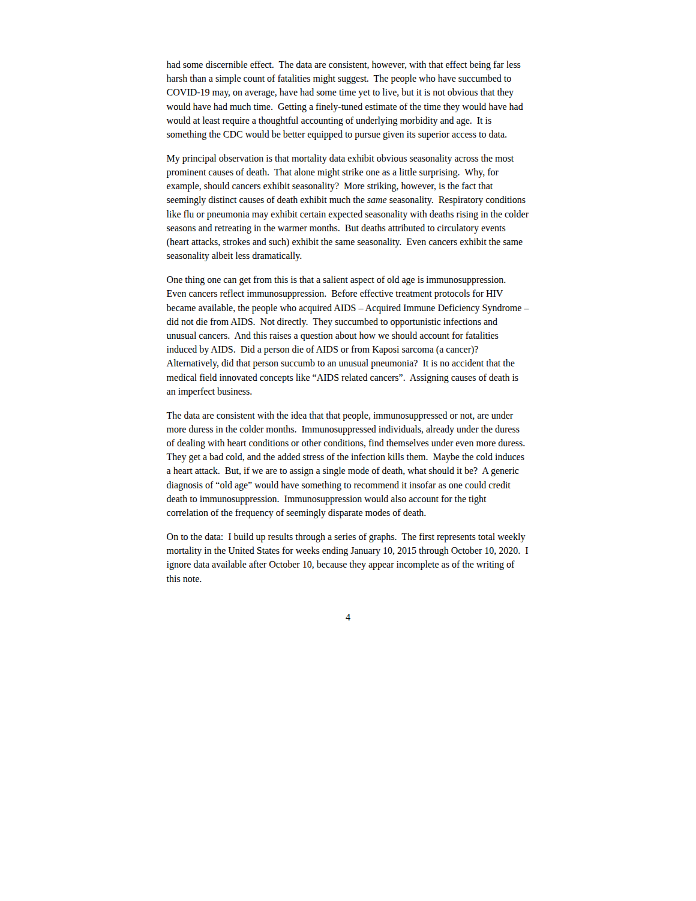had some discernible effect. The data are consistent, however, with that effect being far less harsh than a simple count of fatalities might suggest. The people who have succumbed to COVID-19 may, on average, have had some time yet to live, but it is not obvious that they would have had much time. Getting a finely-tuned estimate of the time they would have had would at least require a thoughtful accounting of underlying morbidity and age. It is something the CDC would be better equipped to pursue given its superior access to data.
My principal observation is that mortality data exhibit obvious seasonality across the most prominent causes of death. That alone might strike one as a little surprising. Why, for example, should cancers exhibit seasonality? More striking, however, is the fact that seemingly distinct causes of death exhibit much the same seasonality. Respiratory conditions like flu or pneumonia may exhibit certain expected seasonality with deaths rising in the colder seasons and retreating in the warmer months. But deaths attributed to circulatory events (heart attacks, strokes and such) exhibit the same seasonality. Even cancers exhibit the same seasonality albeit less dramatically.
One thing one can get from this is that a salient aspect of old age is immunosuppression. Even cancers reflect immunosuppression. Before effective treatment protocols for HIV became available, the people who acquired AIDS – Acquired Immune Deficiency Syndrome – did not die from AIDS. Not directly. They succumbed to opportunistic infections and unusual cancers. And this raises a question about how we should account for fatalities induced by AIDS. Did a person die of AIDS or from Kaposi sarcoma (a cancer)? Alternatively, did that person succumb to an unusual pneumonia? It is no accident that the medical field innovated concepts like “AIDS related cancers”. Assigning causes of death is an imperfect business.
The data are consistent with the idea that that people, immunosuppressed or not, are under more duress in the colder months. Immunosuppressed individuals, already under the duress of dealing with heart conditions or other conditions, find themselves under even more duress. They get a bad cold, and the added stress of the infection kills them. Maybe the cold induces a heart attack. But, if we are to assign a single mode of death, what should it be? A generic diagnosis of “old age” would have something to recommend it insofar as one could credit death to immunosuppression. Immunosuppression would also account for the tight correlation of the frequency of seemingly disparate modes of death.
On to the data: I build up results through a series of graphs. The first represents total weekly mortality in the United States for weeks ending January 10, 2015 through October 10, 2020. I ignore data available after October 10, because they appear incomplete as of the writing of this note.
4